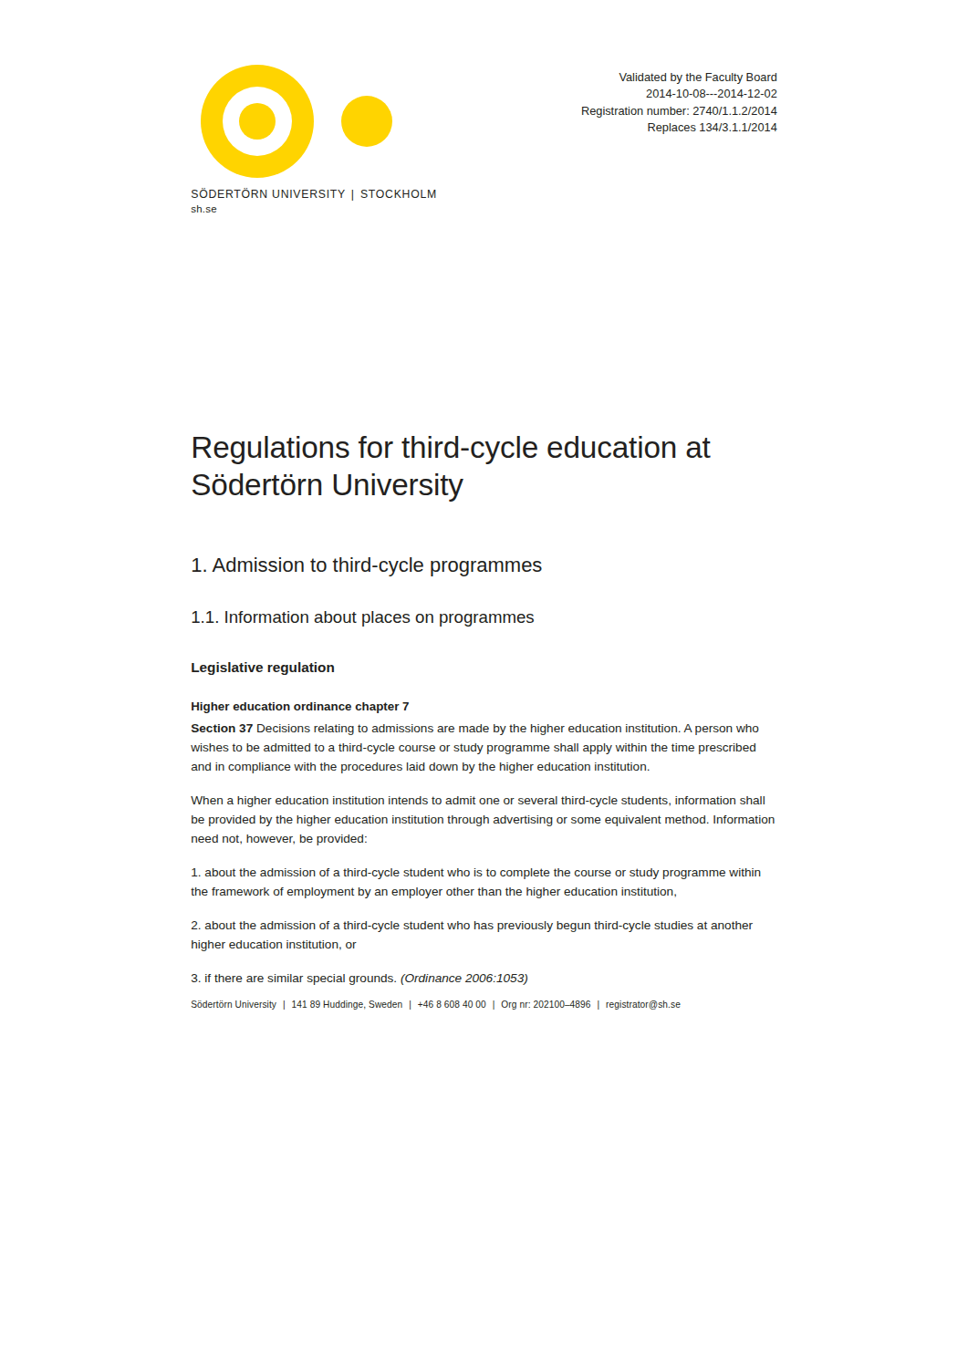SÖDERTÖRN UNIVERSITY | STOCKHOLM
sh.se
Validated by the Faculty Board
2014-10-08---2014-12-02
Registration number: 2740/1.1.2/2014
Replaces 134/3.1.1/2014
Regulations for third-cycle education at
Södertörn University
1. Admission to third-cycle programmes
1.1. Information about places on programmes
Legislative regulation
Higher education ordinance chapter 7
Section 37 Decisions relating to admissions are made by the higher education institution. A person who wishes to be admitted to a third-cycle course or study programme shall apply within the time prescribed and in compliance with the procedures laid down by the higher education institution.
When a higher education institution intends to admit one or several third-cycle students, information shall be provided by the higher education institution through advertising or some equivalent method. Information need not, however, be provided:
1. about the admission of a third-cycle student who is to complete the course or study programme within the framework of employment by an employer other than the higher education institution,
2. about the admission of a third-cycle student who has previously begun third-cycle studies at another higher education institution, or
3. if there are similar special grounds. (Ordinance 2006:1053)
Södertörn University | 141 89 Huddinge, Sweden | +46 8 608 40 00 | Org nr: 202100–4896 | registrator@sh.se